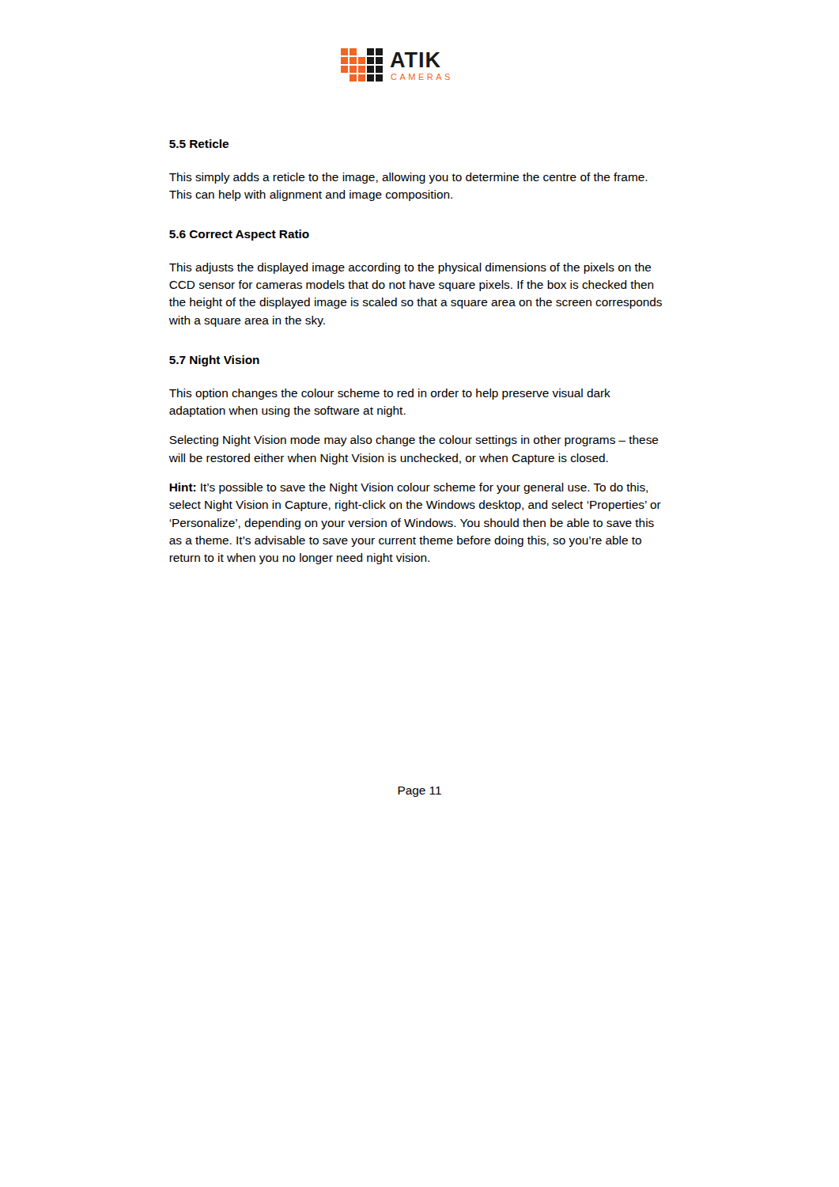ATIK CAMERAS
5.5 Reticle
This simply adds a reticle to the image, allowing you to determine the centre of the frame. This can help with alignment and image composition.
5.6 Correct Aspect Ratio
This adjusts the displayed image according to the physical dimensions of the pixels on the CCD sensor for cameras models that do not have square pixels. If the box is checked then the height of the displayed image is scaled so that a square area on the screen corresponds with a square area in the sky.
5.7 Night Vision
This option changes the colour scheme to red in order to help preserve visual dark adaptation when using the software at night.
Selecting Night Vision mode may also change the colour settings in other programs – these will be restored either when Night Vision is unchecked, or when Capture is closed.
Hint: It’s possible to save the Night Vision colour scheme for your general use. To do this, select Night Vision in Capture, right-click on the Windows desktop, and select ‘Properties’ or ‘Personalize’, depending on your version of Windows. You should then be able to save this as a theme. It’s advisable to save your current theme before doing this, so you’re able to return to it when you no longer need night vision.
Page 11